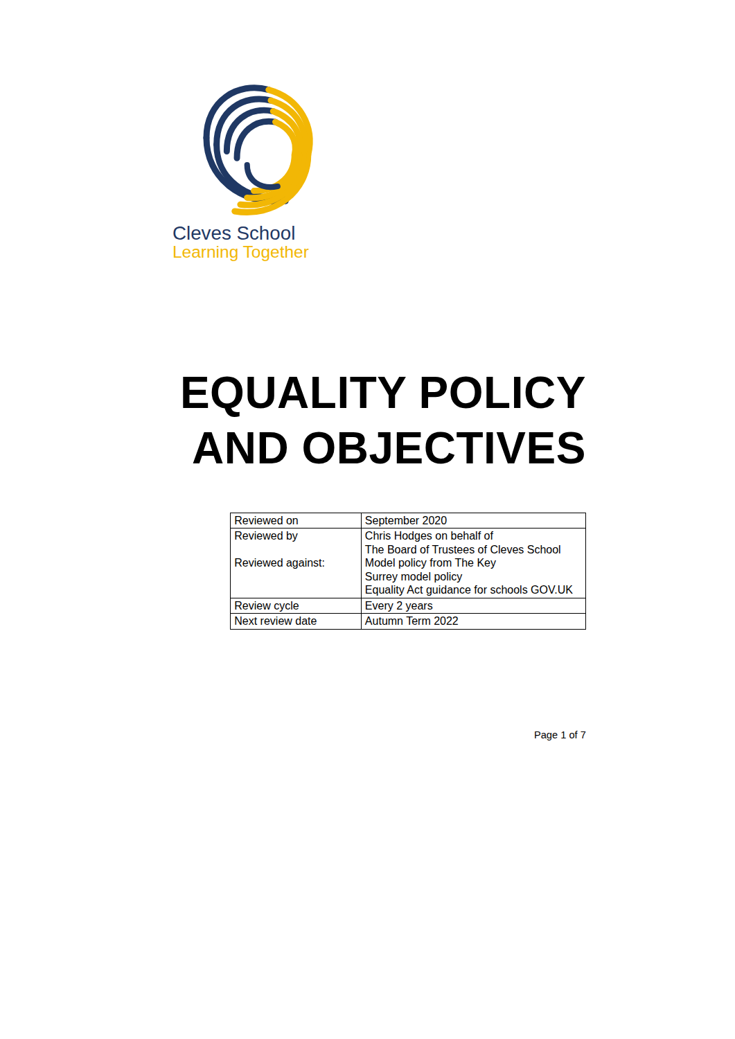Cleves School Learning Together
EQUALITY POLICY AND OBJECTIVES
| Reviewed on | September 2020 |
| Reviewed by Reviewed against: | Chris Hodges on behalf of The Board of Trustees of Cleves School Model policy from The Key Surrey model policy Equality Act guidance for schools GOV.UK |
| Review cycle | Every 2 years |
| Next review date | Autumn Term 2022 |
Page 1 of 7